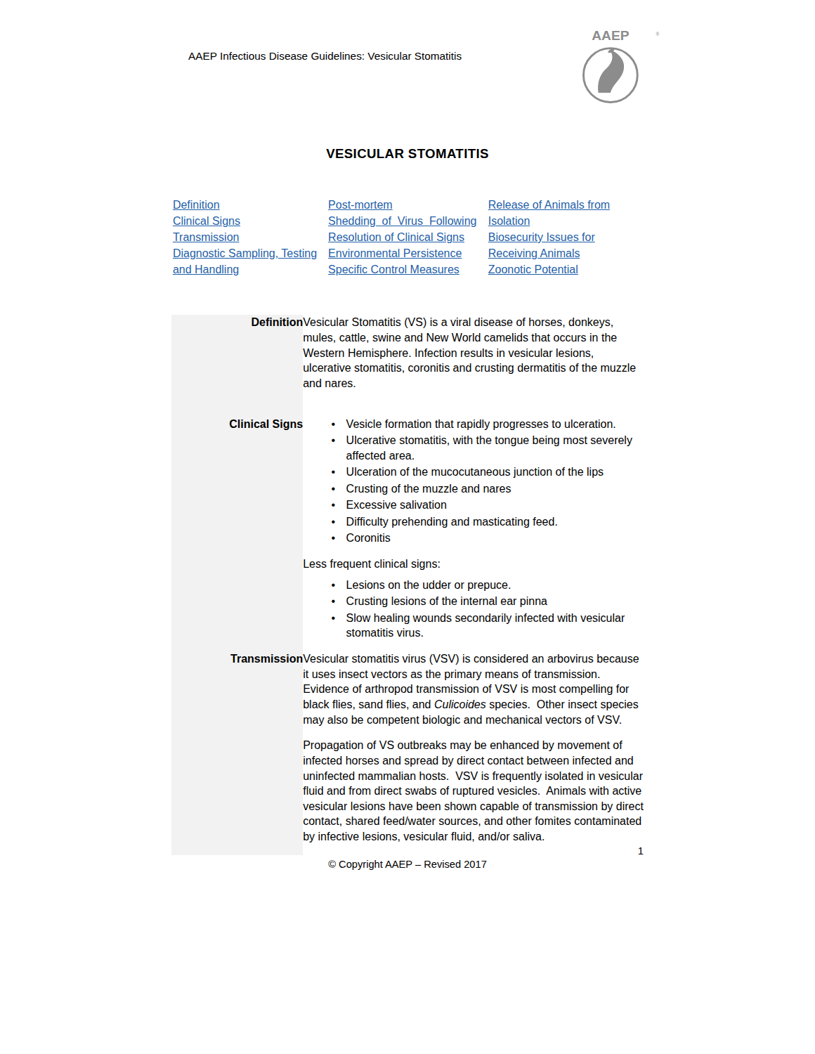AAEP Infectious Disease Guidelines: Vesicular Stomatitis
AAEP ®
VESICULAR STOMATITIS
| Definition | Post-mortem | Release of Animals from |
| Clinical Signs | Shedding of Virus Following | Isolation |
| Transmission | Resolution of Clinical Signs | Biosecurity Issues for |
| Diagnostic Sampling, Testing | Environmental Persistence | Receiving Animals |
| and Handling | Specific Control Measures | Zoonotic Potential |
| Definition | Vesicular Stomatitis (VS) is a viral disease of horses, donkeys, mules, cattle, swine and New World camelids that occurs in the Western Hemisphere. Infection results in vesicular lesions, ulcerative stomatitis, coronitis and crusting dermatitis of the muzzle and nares. |
| Clinical Signs | Vesicle formation that rapidly progresses to ulceration. Ulcerative stomatitis, with the tongue being most severely affected area. Ulceration of the mucocutaneous junction of the lips Crusting of the muzzle and nares Excessive salivation Difficulty prehending and masticating feed. Coronitis Less frequent clinical signs: Lesions on the udder or prepuce. Crusting lesions of the internal ear pinna Slow healing wounds secondarily infected with vesicular stomatitis virus. |
| Transmission | Vesicular stomatitis virus (VSV) is considered an arbovirus because it uses insect vectors as the primary means of transmission. Evidence of arthropod transmission of VSV is most compelling for black flies, sand flies, and Culicoides species. Other insect species may also be competent biologic and mechanical vectors of VSV. Propagation of VS outbreaks may be enhanced by movement of infected horses and spread by direct contact between infected and uninfected mammalian hosts. VSV is frequently isolated in vesicular fluid and from direct swabs of ruptured vesicles. Animals with active vesicular lesions have been shown capable of transmission by direct contact, shared feed/water sources, and other fomites contaminated by infective lesions, vesicular fluid, and/or saliva. |
1
© Copyright AAEP – Revised 2017